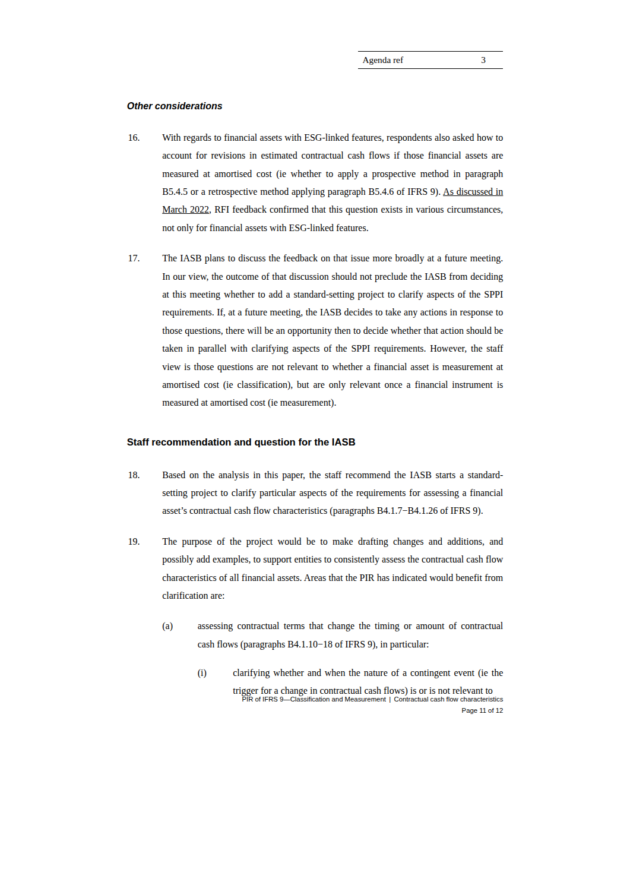Agenda ref 3
Other considerations
16.
With regards to financial assets with ESG-linked features, respondents also asked how to account for revisions in estimated contractual cash flows if those financial assets are measured at amortised cost (ie whether to apply a prospective method in paragraph B5.4.5 or a retrospective method applying paragraph B5.4.6 of IFRS 9). As discussed in March 2022, RFI feedback confirmed that this question exists in various circumstances, not only for financial assets with ESG-linked features.
17.
The IASB plans to discuss the feedback on that issue more broadly at a future meeting. In our view, the outcome of that discussion should not preclude the IASB from deciding at this meeting whether to add a standard-setting project to clarify aspects of the SPPI requirements. If, at a future meeting, the IASB decides to take any actions in response to those questions, there will be an opportunity then to decide whether that action should be taken in parallel with clarifying aspects of the SPPI requirements. However, the staff view is those questions are not relevant to whether a financial asset is measurement at amortised cost (ie classification), but are only relevant once a financial instrument is measured at amortised cost (ie measurement).
Staff recommendation and question for the IASB
18.
Based on the analysis in this paper, the staff recommend the IASB starts a standard-setting project to clarify particular aspects of the requirements for assessing a financial asset’s contractual cash flow characteristics (paragraphs B4.1.7−B4.1.26 of IFRS 9).
19.
The purpose of the project would be to make drafting changes and additions, and possibly add examples, to support entities to consistently assess the contractual cash flow characteristics of all financial assets. Areas that the PIR has indicated would benefit from clarification are:
(a)
assessing contractual terms that change the timing or amount of contractual cash flows (paragraphs B4.1.10−18 of IFRS 9), in particular:
(i)
clarifying whether and when the nature of a contingent event (ie the trigger for a change in contractual cash flows) is or is not relevant to
PIR of IFRS 9—Classification and Measurement|Contractual cash flow characteristics
Page 11 of 12